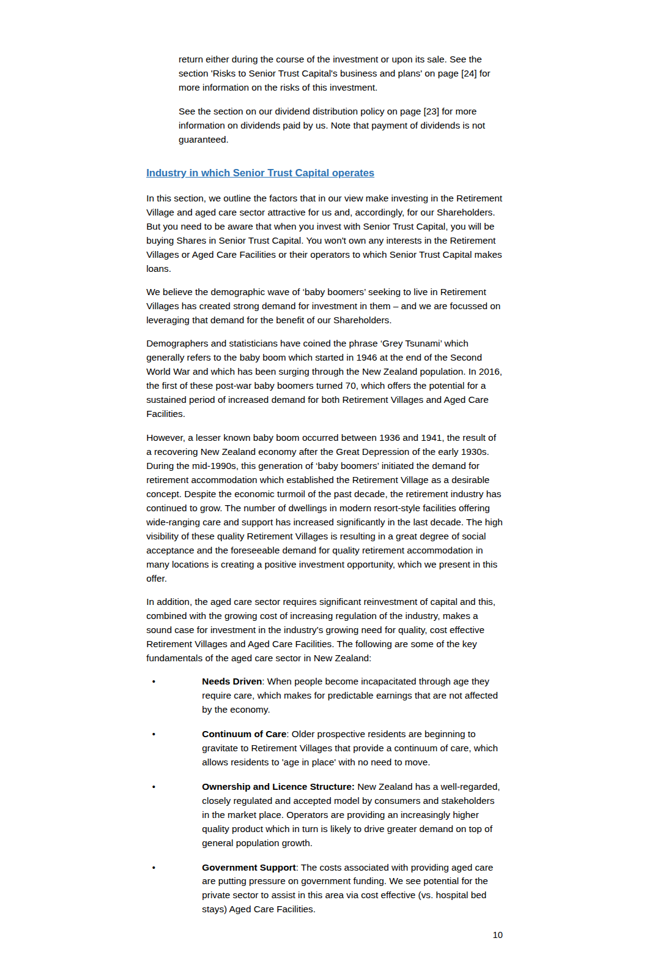return either during the course of the investment or upon its sale. See the section 'Risks to Senior Trust Capital's business and plans' on page [24] for more information on the risks of this investment.
See the section on our dividend distribution policy on page [23] for more information on dividends paid by us. Note that payment of dividends is not guaranteed.
Industry in which Senior Trust Capital operates
In this section, we outline the factors that in our view make investing in the Retirement Village and aged care sector attractive for us and, accordingly, for our Shareholders. But you need to be aware that when you invest with Senior Trust Capital, you will be buying Shares in Senior Trust Capital. You won't own any interests in the Retirement Villages or Aged Care Facilities or their operators to which Senior Trust Capital makes loans.
We believe the demographic wave of ‘baby boomers’ seeking to live in Retirement Villages has created strong demand for investment in them – and we are focussed on leveraging that demand for the benefit of our Shareholders.
Demographers and statisticians have coined the phrase ‘Grey Tsunami’ which generally refers to the baby boom which started in 1946 at the end of the Second World War and which has been surging through the New Zealand population. In 2016, the first of these post-war baby boomers turned 70, which offers the potential for a sustained period of increased demand for both Retirement Villages and Aged Care Facilities.
However, a lesser known baby boom occurred between 1936 and 1941, the result of a recovering New Zealand economy after the Great Depression of the early 1930s. During the mid-1990s, this generation of ‘baby boomers’ initiated the demand for retirement accommodation which established the Retirement Village as a desirable concept. Despite the economic turmoil of the past decade, the retirement industry has continued to grow. The number of dwellings in modern resort-style facilities offering wide-ranging care and support has increased significantly in the last decade. The high visibility of these quality Retirement Villages is resulting in a great degree of social acceptance and the foreseeable demand for quality retirement accommodation in many locations is creating a positive investment opportunity, which we present in this offer.
In addition, the aged care sector requires significant reinvestment of capital and this, combined with the growing cost of increasing regulation of the industry, makes a sound case for investment in the industry's growing need for quality, cost effective Retirement Villages and Aged Care Facilities. The following are some of the key fundamentals of the aged care sector in New Zealand:
Needs Driven: When people become incapacitated through age they require care, which makes for predictable earnings that are not affected by the economy.
Continuum of Care: Older prospective residents are beginning to gravitate to Retirement Villages that provide a continuum of care, which allows residents to 'age in place' with no need to move.
Ownership and Licence Structure: New Zealand has a well-regarded, closely regulated and accepted model by consumers and stakeholders in the market place. Operators are providing an increasingly higher quality product which in turn is likely to drive greater demand on top of general population growth.
Government Support: The costs associated with providing aged care are putting pressure on government funding. We see potential for the private sector to assist in this area via cost effective (vs. hospital bed stays) Aged Care Facilities.
10